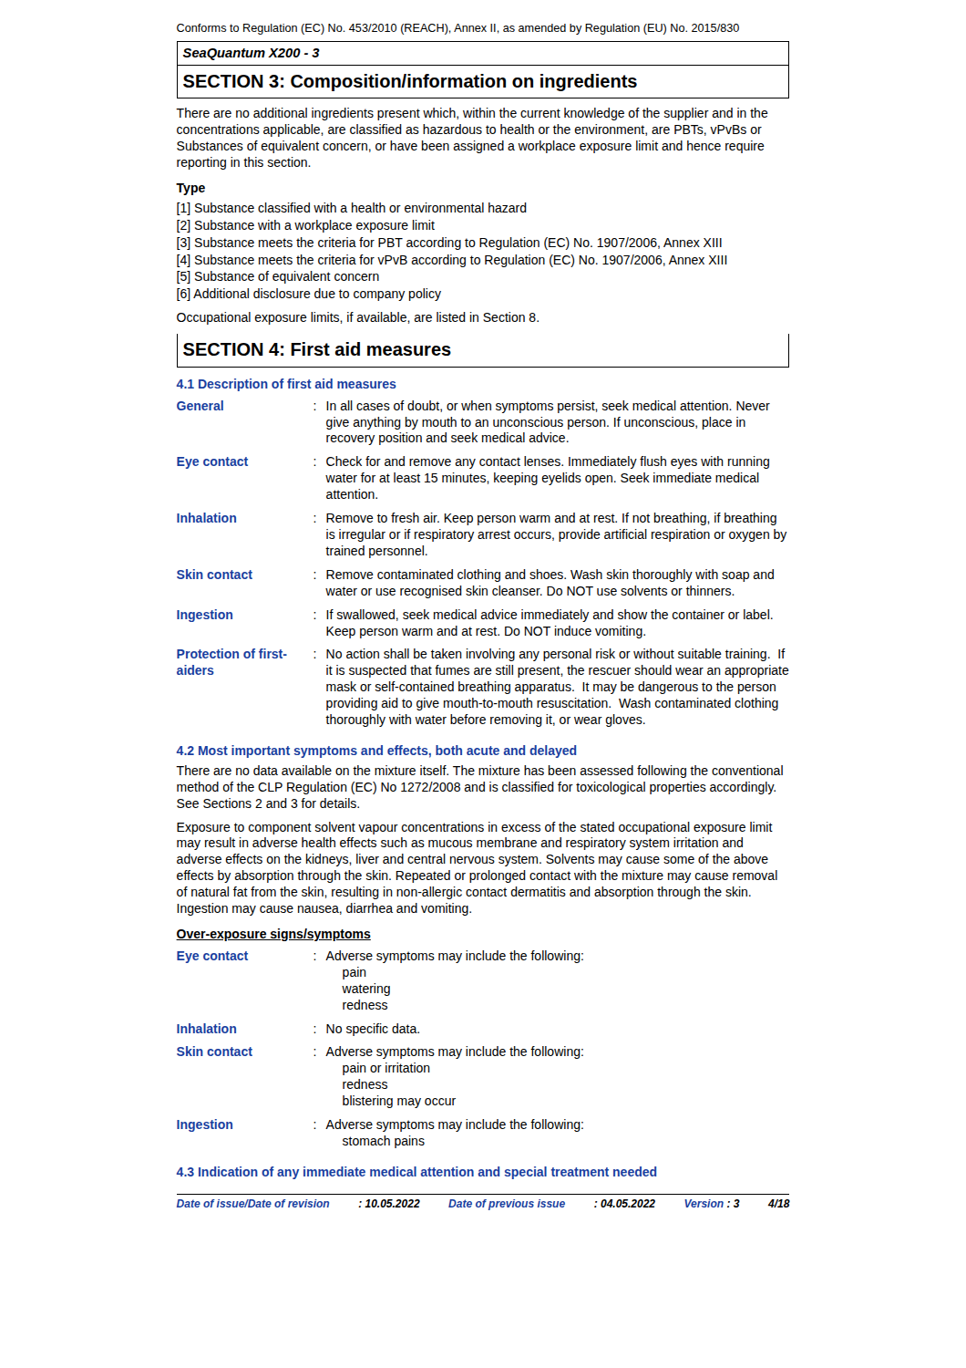Conforms to Regulation (EC) No. 453/2010 (REACH), Annex II, as amended by Regulation (EU) No. 2015/830
SeaQuantum X200 - 3
SECTION 3: Composition/information on ingredients
There are no additional ingredients present which, within the current knowledge of the supplier and in the concentrations applicable, are classified as hazardous to health or the environment, are PBTs, vPvBs or Substances of equivalent concern, or have been assigned a workplace exposure limit and hence require reporting in this section.
Type
[1] Substance classified with a health or environmental hazard
[2] Substance with a workplace exposure limit
[3] Substance meets the criteria for PBT according to Regulation (EC) No. 1907/2006, Annex XIII
[4] Substance meets the criteria for vPvB according to Regulation (EC) No. 1907/2006, Annex XIII
[5] Substance of equivalent concern
[6] Additional disclosure due to company policy
Occupational exposure limits, if available, are listed in Section 8.
SECTION 4: First aid measures
4.1 Description of first aid measures
| General | : | In all cases of doubt, or when symptoms persist, seek medical attention. Never give anything by mouth to an unconscious person. If unconscious, place in recovery position and seek medical advice. |
| Eye contact | : | Check for and remove any contact lenses. Immediately flush eyes with running water for at least 15 minutes, keeping eyelids open. Seek immediate medical attention. |
| Inhalation | : | Remove to fresh air. Keep person warm and at rest. If not breathing, if breathing is irregular or if respiratory arrest occurs, provide artificial respiration or oxygen by trained personnel. |
| Skin contact | : | Remove contaminated clothing and shoes. Wash skin thoroughly with soap and water or use recognised skin cleanser. Do NOT use solvents or thinners. |
| Ingestion | : | If swallowed, seek medical advice immediately and show the container or label. Keep person warm and at rest. Do NOT induce vomiting. |
| Protection of first-aiders | : | No action shall be taken involving any personal risk or without suitable training. If it is suspected that fumes are still present, the rescuer should wear an appropriate mask or self-contained breathing apparatus. It may be dangerous to the person providing aid to give mouth-to-mouth resuscitation. Wash contaminated clothing thoroughly with water before removing it, or wear gloves. |
4.2 Most important symptoms and effects, both acute and delayed
There are no data available on the mixture itself. The mixture has been assessed following the conventional method of the CLP Regulation (EC) No 1272/2008 and is classified for toxicological properties accordingly. See Sections 2 and 3 for details.
Exposure to component solvent vapour concentrations in excess of the stated occupational exposure limit may result in adverse health effects such as mucous membrane and respiratory system irritation and adverse effects on the kidneys, liver and central nervous system. Solvents may cause some of the above effects by absorption through the skin. Repeated or prolonged contact with the mixture may cause removal of natural fat from the skin, resulting in non-allergic contact dermatitis and absorption through the skin. Ingestion may cause nausea, diarrhea and vomiting.
Over-exposure signs/symptoms
| Eye contact | : | Adverse symptoms may include the following: pain watering redness |
| Inhalation | : | No specific data. |
| Skin contact | : | Adverse symptoms may include the following: pain or irritation redness blistering may occur |
| Ingestion | : | Adverse symptoms may include the following: stomach pains |
4.3 Indication of any immediate medical attention and special treatment needed
Date of issue/Date of revision : 10.05.2022 Date of previous issue : 04.05.2022 Version : 3 4/18